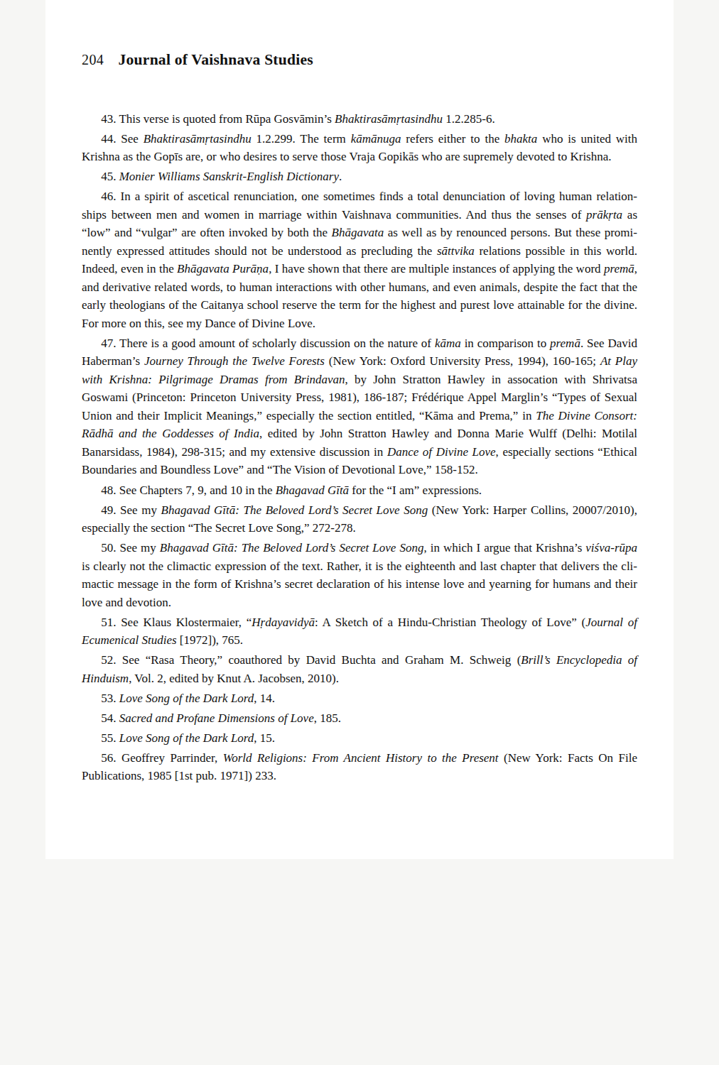204 Journal of Vaishnava Studies
This verse is quoted from Rūpa Gosvāmin’s Bhaktirasāmṛtasindhu 1.2.285-6.
See Bhaktirasāmṛtasindhu 1.2.299. The term kāmānuga refers either to the bhakta who is united with Krishna as the Gopīs are, or who desires to serve those Vraja Gopikās who are supremely devoted to Krishna.
Monier Williams Sanskrit-English Dictionary.
In a spirit of ascetical renunciation, one sometimes finds a total denunciation of loving human relationships between men and women in marriage within Vaishnava communities. And thus the senses of prākṛta as “low” and “vulgar” are often invoked by both the Bhāgavata as well as by renounced persons. But these prominently expressed attitudes should not be understood as precluding the sāttvika relations possible in this world. Indeed, even in the Bhāgavata Purāṇa, I have shown that there are multiple instances of applying the word premā, and derivative related words, to human interactions with other humans, and even animals, despite the fact that the early theologians of the Caitanya school reserve the term for the highest and purest love attainable for the divine. For more on this, see my Dance of Divine Love.
There is a good amount of scholarly discussion on the nature of kāma in comparison to premā. See David Haberman’s Journey Through the Twelve Forests (New York: Oxford University Press, 1994), 160-165; At Play with Krishna: Pilgrimage Dramas from Brindavan, by John Stratton Hawley in assocation with Shrivatsa Goswami (Princeton: Princeton University Press, 1981), 186-187; Frédérique Appel Marglin’s “Types of Sexual Union and their Implicit Meanings,” especially the section entitled, “Kāma and Prema,” in The Divine Consort: Rādhā and the Goddesses of India, edited by John Stratton Hawley and Donna Marie Wulff (Delhi: Motilal Banarsidass, 1984), 298-315; and my extensive discussion in Dance of Divine Love, especially sections “Ethical Boundaries and Boundless Love” and “The Vision of Devotional Love,” 158-152.
See Chapters 7, 9, and 10 in the Bhagavad Gītā for the “I am” expressions.
See my Bhagavad Gītā: The Beloved Lord’s Secret Love Song (New York: Harper Collins, 20007/2010), especially the section “The Secret Love Song,” 272-278.
See my Bhagavad Gītā: The Beloved Lord’s Secret Love Song, in which I argue that Krishna’s viśva-rūpa is clearly not the climactic expression of the text. Rather, it is the eighteenth and last chapter that delivers the climactic message in the form of Krishna’s secret declaration of his intense love and yearning for humans and their love and devotion.
See Klaus Klostermaier, “Hṛdayavidyā: A Sketch of a Hindu-Christian Theology of Love” (Journal of Ecumenical Studies [1972]), 765.
See “Rasa Theory,” coauthored by David Buchta and Graham M. Schweig (Brill’s Encyclopedia of Hinduism, Vol. 2, edited by Knut A. Jacobsen, 2010).
Love Song of the Dark Lord, 14.
Sacred and Profane Dimensions of Love, 185.
Love Song of the Dark Lord, 15.
Geoffrey Parrinder, World Religions: From Ancient History to the Present (New York: Facts On File Publications, 1985 [1st pub. 1971]) 233.